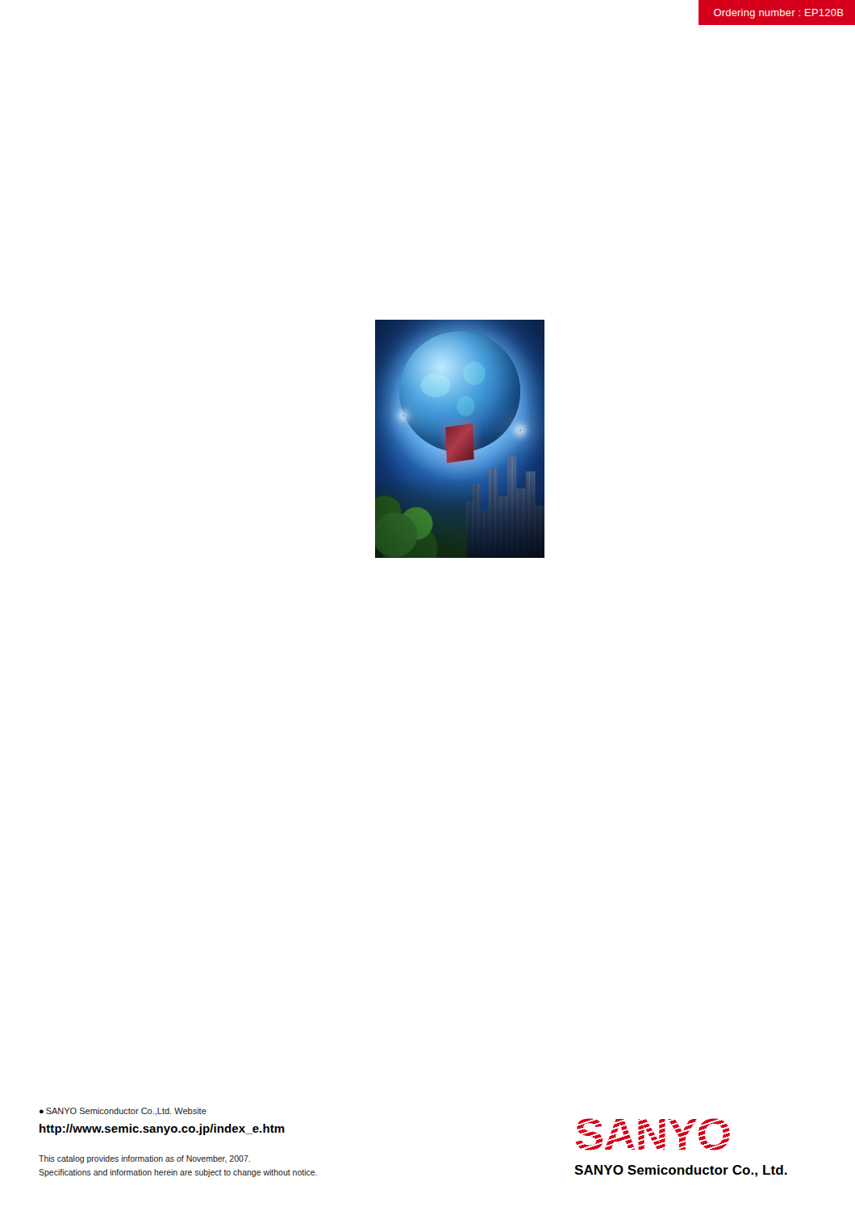Ordering number : EP120B
●SANYO Semiconductor Co.,Ltd. Website
http://www.semic.sanyo.co.jp/index_e.htm
This catalog provides information as of November, 2007.
Specifications and information herein are subject to change without notice.
SANYO
SANYO Semiconductor Co., Ltd.